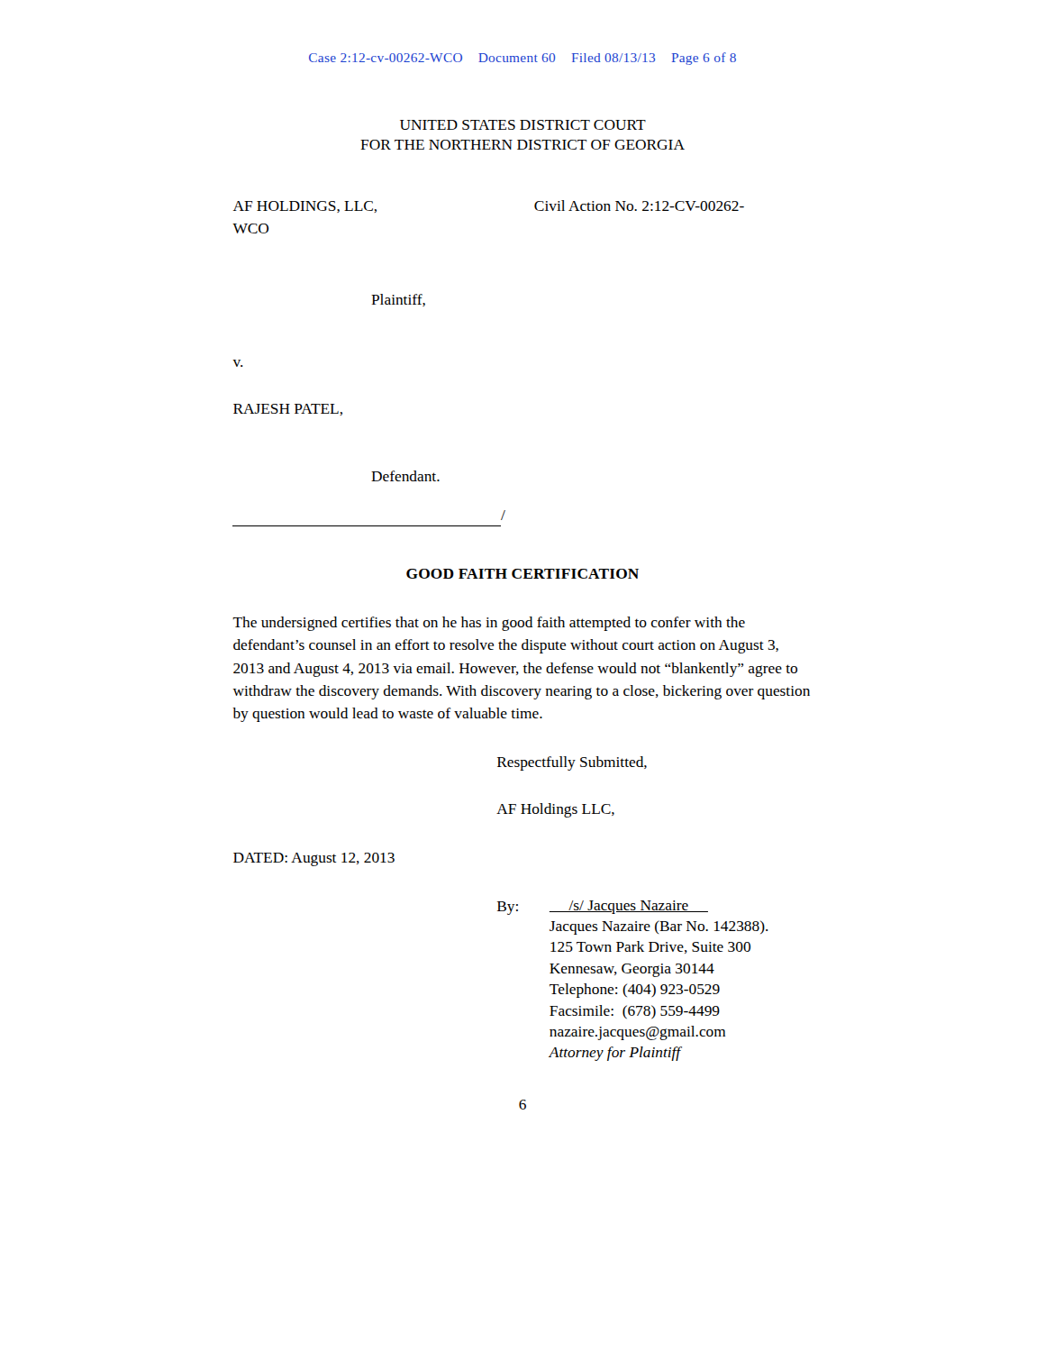Case 2:12-cv-00262-WCO Document 60 Filed 08/13/13 Page 6 of 8
UNITED STATES DISTRICT COURT
FOR THE NORTHERN DISTRICT OF GEORGIA
| AF HOLDINGS, LLC, WCO | Civil Action No. 2:12-CV-00262- |
Plaintiff,
v.
RAJESH PATEL,
Defendant.
/
GOOD FAITH CERTIFICATION
The undersigned certifies that on he has in good faith attempted to confer with the defendant’s counsel in an effort to resolve the dispute without court action on August 3, 2013 and August 4, 2013 via email. However, the defense would not “blankently” agree to withdraw the discovery demands. With discovery nearing to a close, bickering over question by question would lead to waste of valuable time.
Respectfully Submitted,
AF Holdings LLC,
DATED: August 12, 2013
| By: | /s/ Jacques Nazaire Jacques Nazaire (Bar No. 142388). 125 Town Park Drive, Suite 300 Kennesaw, Georgia 30144 Telephone: (404) 923-0529 Facsimile: (678) 559-4499 nazaire.jacques@gmail.com Attorney for Plaintiff |
6